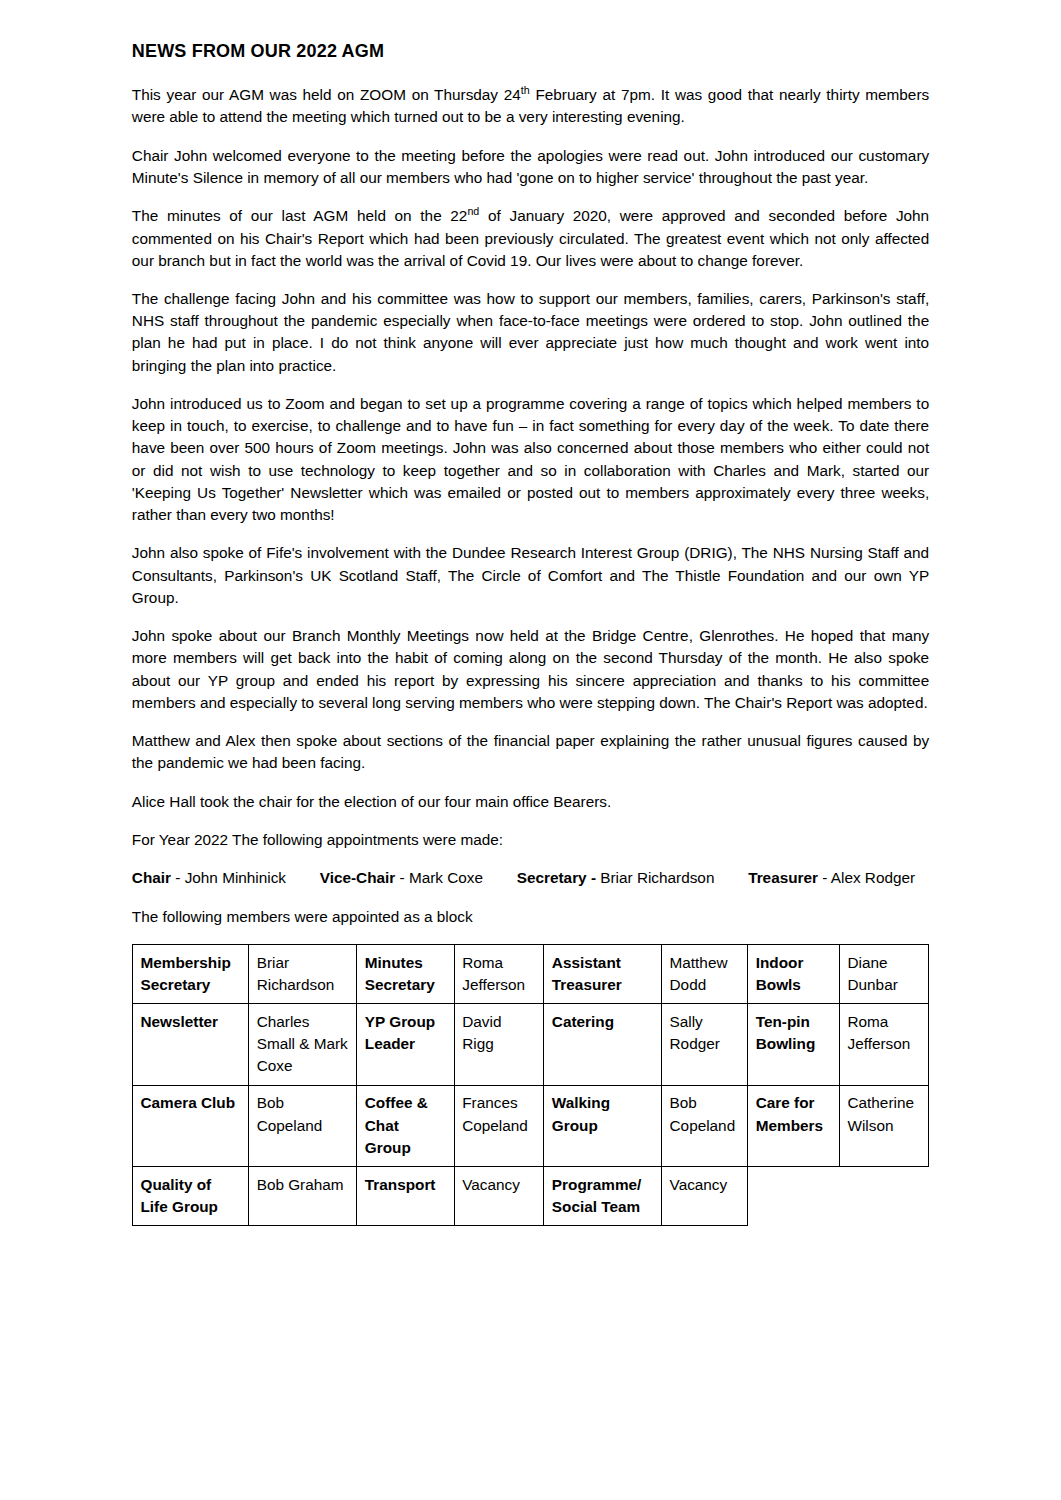NEWS FROM OUR 2022 AGM
This year our AGM was held on ZOOM on Thursday 24th February at 7pm. It was good that nearly thirty members were able to attend the meeting which turned out to be a very interesting evening.
Chair John welcomed everyone to the meeting before the apologies were read out. John introduced our customary Minute's Silence in memory of all our members who had 'gone on to higher service' throughout the past year.
The minutes of our last AGM held on the 22nd of January 2020, were approved and seconded before John commented on his Chair's Report which had been previously circulated. The greatest event which not only affected our branch but in fact the world was the arrival of Covid 19. Our lives were about to change forever.
The challenge facing John and his committee was how to support our members, families, carers, Parkinson's staff, NHS staff throughout the pandemic especially when face-to-face meetings were ordered to stop. John outlined the plan he had put in place. I do not think anyone will ever appreciate just how much thought and work went into bringing the plan into practice.
John introduced us to Zoom and began to set up a programme covering a range of topics which helped members to keep in touch, to exercise, to challenge and to have fun – in fact something for every day of the week. To date there have been over 500 hours of Zoom meetings. John was also concerned about those members who either could not or did not wish to use technology to keep together and so in collaboration with Charles and Mark, started our 'Keeping Us Together' Newsletter which was emailed or posted out to members approximately every three weeks, rather than every two months!
John also spoke of Fife's involvement with the Dundee Research Interest Group (DRIG), The NHS Nursing Staff and Consultants, Parkinson's UK Scotland Staff, The Circle of Comfort and The Thistle Foundation and our own YP Group.
John spoke about our Branch Monthly Meetings now held at the Bridge Centre, Glenrothes. He hoped that many more members will get back into the habit of coming along on the second Thursday of the month. He also spoke about our YP group and ended his report by expressing his sincere appreciation and thanks to his committee members and especially to several long serving members who were stepping down. The Chair's Report was adopted.
Matthew and Alex then spoke about sections of the financial paper explaining the rather unusual figures caused by the pandemic we had been facing.
Alice Hall took the chair for the election of our four main office Bearers.
For Year 2022 The following appointments were made:
Chair - John Minhinick Vice-Chair - Mark Coxe Secretary - Briar Richardson Treasurer - Alex Rodger
The following members were appointed as a block
| Membership Secretary | Briar Richardson | Minutes Secretary | Roma Jefferson | Assistant Treasurer | Matthew Dodd | Indoor Bowls | Diane Dunbar |
| Newsletter | Charles Small & Mark Coxe | YP Group Leader | David Rigg | Catering | Sally Rodger | Ten-pin Bowling | Roma Jefferson |
| Camera Club | Bob Copeland | Coffee & Chat Group | Frances Copeland | Walking Group | Bob Copeland | Care for Members | Catherine Wilson |
| Quality of Life Group | Bob Graham | Transport | Vacancy | Programme/ Social Team | Vacancy | | |